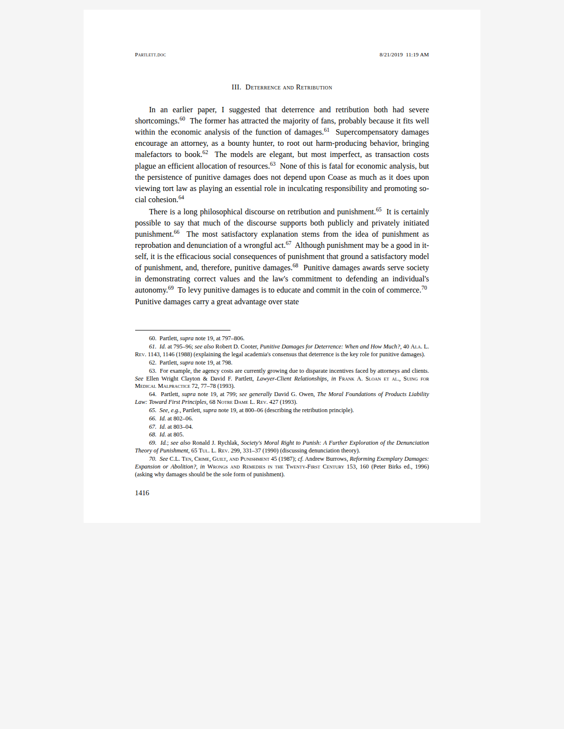Partlett.doc 8/21/2019 11:19 AM
III. Deterrence and Retribution
In an earlier paper, I suggested that deterrence and retribution both had severe shortcomings.60 The former has attracted the majority of fans, probably because it fits well within the economic analysis of the function of damages.61 Supercompensatory damages encourage an attorney, as a bounty hunter, to root out harm-producing behavior, bringing malefactors to book.62 The models are elegant, but most imperfect, as transaction costs plague an efficient allocation of resources.63 None of this is fatal for economic analysis, but the persistence of punitive damages does not depend upon Coase as much as it does upon viewing tort law as playing an essential role in inculcating responsibility and promoting social cohesion.64
There is a long philosophical discourse on retribution and punishment.65 It is certainly possible to say that much of the discourse supports both publicly and privately initiated punishment.66 The most satisfactory explanation stems from the idea of punishment as reprobation and denunciation of a wrongful act.67 Although punishment may be a good in itself, it is the efficacious social consequences of punishment that ground a satisfactory model of punishment, and, therefore, punitive damages.68 Punitive damages awards serve society in demonstrating correct values and the law's commitment to defending an individual's autonomy.69 To levy punitive damages is to educate and commit in the coin of commerce.70 Punitive damages carry a great advantage over state
60. Partlett, supra note 19, at 797–806.
61. Id. at 795–96; see also Robert D. Cooter, Punitive Damages for Deterrence: When and How Much?, 40 Ala. L. Rev. 1143, 1146 (1988) (explaining the legal academia's consensus that deterrence is the key role for punitive damages).
62. Partlett, supra note 19, at 798.
63. For example, the agency costs are currently growing due to disparate incentives faced by attorneys and clients. See Ellen Wright Clayton & David F. Partlett, Lawyer-Client Relationships, in Frank A. Sloan et al., Suing for Medical Malpractice 72, 77–78 (1993).
64. Partlett, supra note 19, at 799; see generally David G. Owen, The Moral Foundations of Products Liability Law: Toward First Principles, 68 Notre Dame L. Rev. 427 (1993).
65. See, e.g., Partlett, supra note 19, at 800–06 (describing the retribution principle).
66. Id. at 802–06.
67. Id. at 803–04.
68. Id. at 805.
69. Id.; see also Ronald J. Rychlak, Society's Moral Right to Punish: A Further Exploration of the Denunciation Theory of Punishment, 65 Tul. L. Rev. 299, 331–37 (1990) (discussing denunciation theory).
70. See C.L. Ten, Crime, Guilt, and Punishment 45 (1987); cf. Andrew Burrows, Reforming Exemplary Damages: Expansion or Abolition?, in Wrongs and Remedies in the Twenty-First Century 153, 160 (Peter Birks ed., 1996) (asking why damages should be the sole form of punishment).
1416